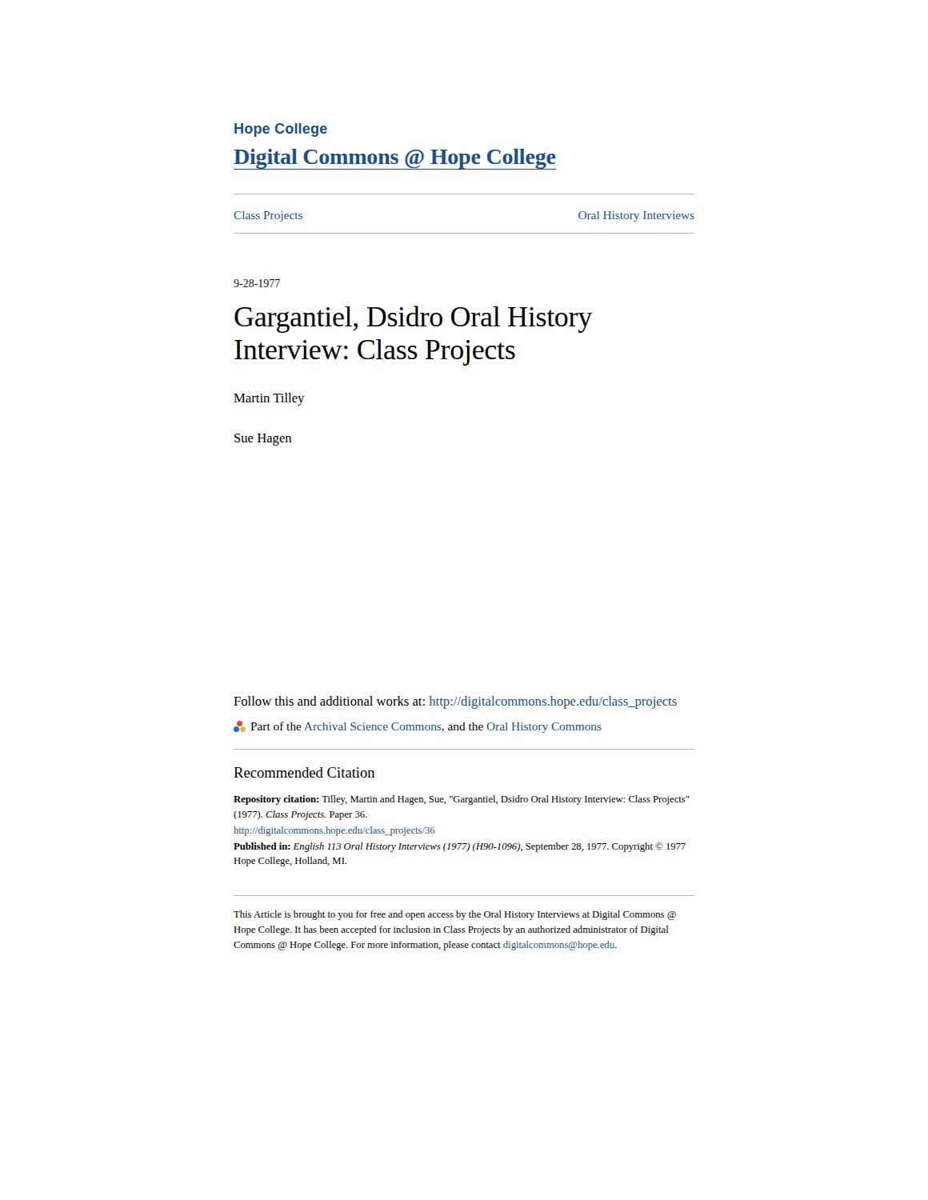Hope College
Digital Commons @ Hope College
Class Projects
Oral History Interviews
9-28-1977
Gargantiel, Dsidro Oral History Interview: Class Projects
Martin Tilley
Sue Hagen
Follow this and additional works at: http://digitalcommons.hope.edu/class_projects
Part of the Archival Science Commons, and the Oral History Commons
Recommended Citation
Repository citation: Tilley, Martin and Hagen, Sue, "Gargantiel, Dsidro Oral History Interview: Class Projects" (1977). Class Projects. Paper 36.
http://digitalcommons.hope.edu/class_projects/36
Published in: English 113 Oral History Interviews (1977) (H90-1096), September 28, 1977. Copyright © 1977 Hope College, Holland, MI.
This Article is brought to you for free and open access by the Oral History Interviews at Digital Commons @ Hope College. It has been accepted for inclusion in Class Projects by an authorized administrator of Digital Commons @ Hope College. For more information, please contact digitalcommons@hope.edu.